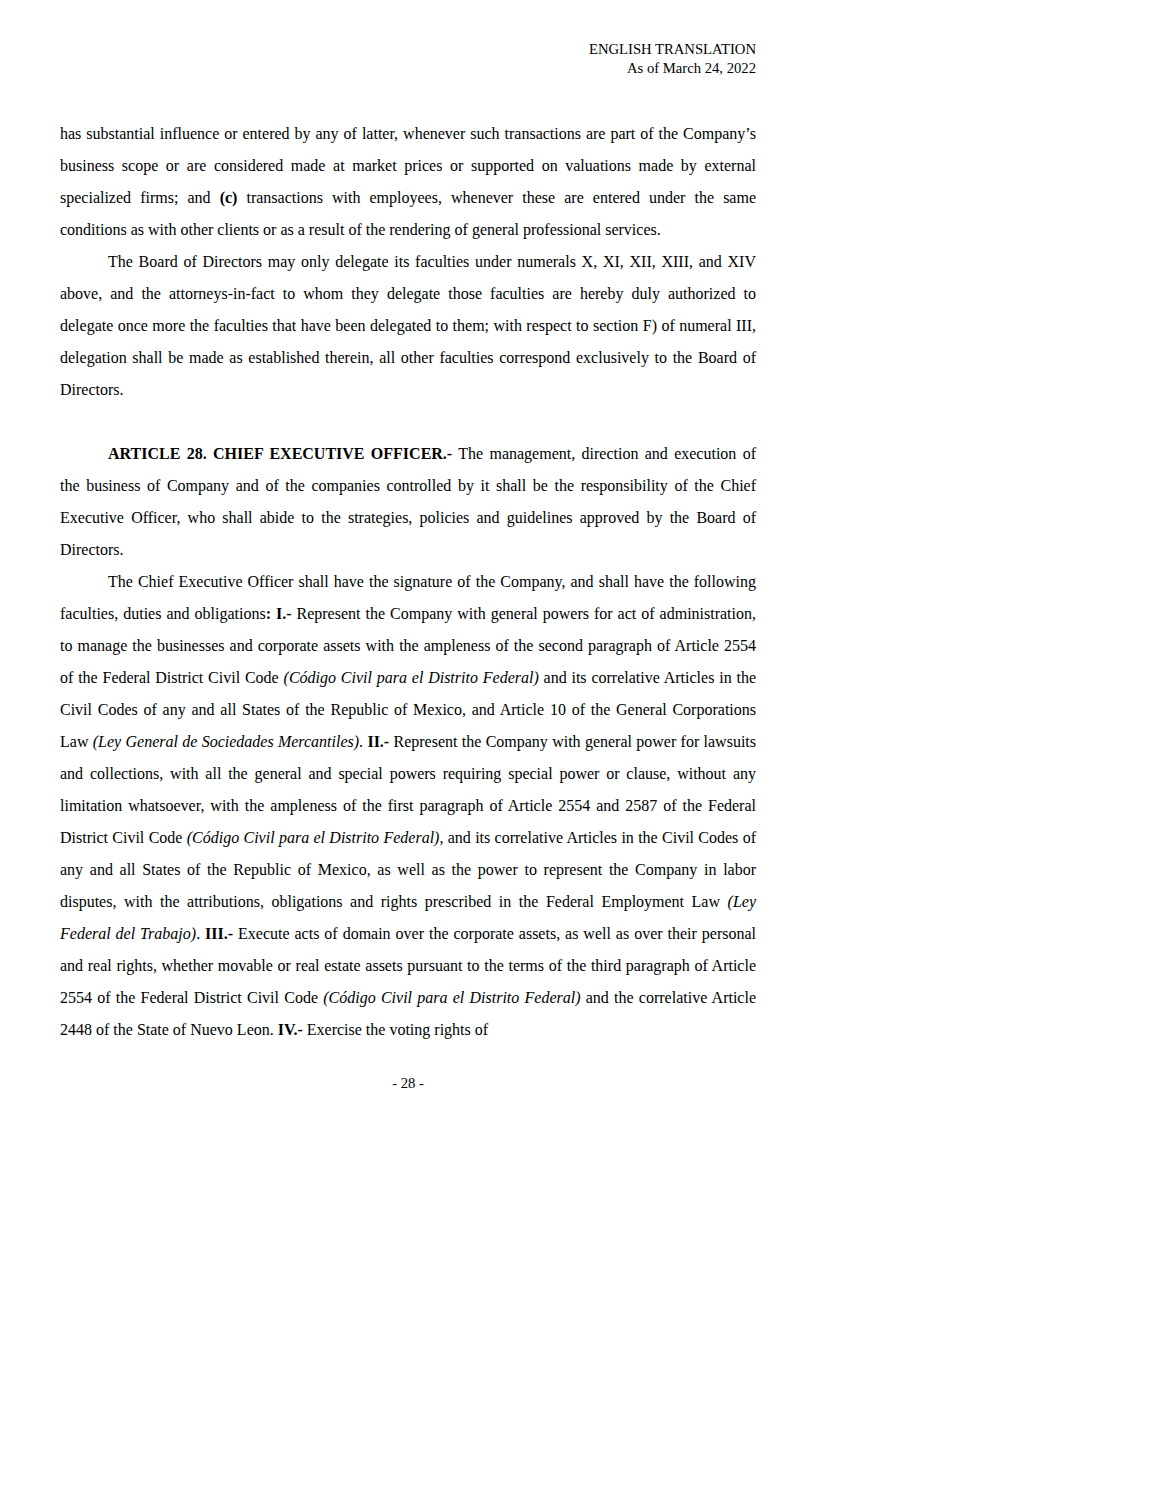ENGLISH TRANSLATION
As of March 24, 2022
has substantial influence or entered by any of latter, whenever such transactions are part of the Company’s business scope or are considered made at market prices or supported on valuations made by external specialized firms; and (c) transactions with employees, whenever these are entered under the same conditions as with other clients or as a result of the rendering of general professional services.
The Board of Directors may only delegate its faculties under numerals X, XI, XII, XIII, and XIV above, and the attorneys-in-fact to whom they delegate those faculties are hereby duly authorized to delegate once more the faculties that have been delegated to them; with respect to section F) of numeral III, delegation shall be made as established therein, all other faculties correspond exclusively to the Board of Directors.
ARTICLE 28. CHIEF EXECUTIVE OFFICER.- The management, direction and execution of the business of Company and of the companies controlled by it shall be the responsibility of the Chief Executive Officer, who shall abide to the strategies, policies and guidelines approved by the Board of Directors.
The Chief Executive Officer shall have the signature of the Company, and shall have the following faculties, duties and obligations: I.- Represent the Company with general powers for act of administration, to manage the businesses and corporate assets with the ampleness of the second paragraph of Article 2554 of the Federal District Civil Code (Código Civil para el Distrito Federal) and its correlative Articles in the Civil Codes of any and all States of the Republic of Mexico, and Article 10 of the General Corporations Law (Ley General de Sociedades Mercantiles). II.- Represent the Company with general power for lawsuits and collections, with all the general and special powers requiring special power or clause, without any limitation whatsoever, with the ampleness of the first paragraph of Article 2554 and 2587 of the Federal District Civil Code (Código Civil para el Distrito Federal), and its correlative Articles in the Civil Codes of any and all States of the Republic of Mexico, as well as the power to represent the Company in labor disputes, with the attributions, obligations and rights prescribed in the Federal Employment Law (Ley Federal del Trabajo). III.- Execute acts of domain over the corporate assets, as well as over their personal and real rights, whether movable or real estate assets pursuant to the terms of the third paragraph of Article 2554 of the Federal District Civil Code (Código Civil para el Distrito Federal) and the correlative Article 2448 of the State of Nuevo Leon. IV.- Exercise the voting rights of
- 28 -